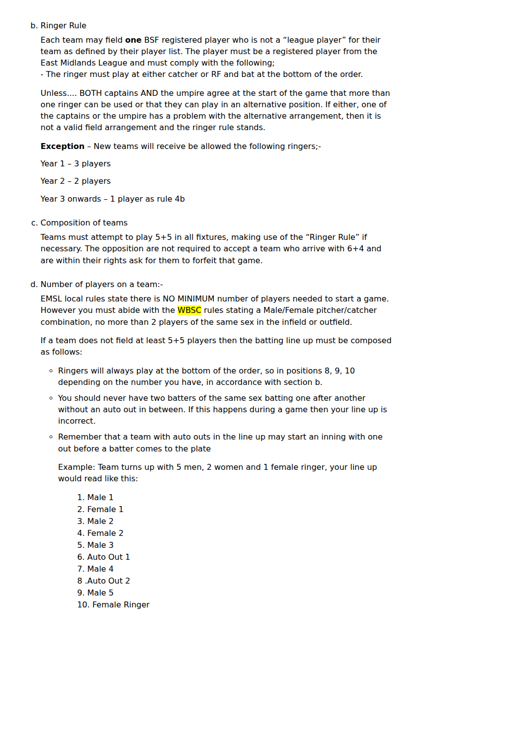Ringer Rule
Each team may field one BSF registered player who is not a “league player” for their team as defined by their player list. The player must be a registered player from the East Midlands League and must comply with the following;
- The ringer must play at either catcher or RF and bat at the bottom of the order.
Unless.... BOTH captains AND the umpire agree at the start of the game that more than one ringer can be used or that they can play in an alternative position. If either, one of the captains or the umpire has a problem with the alternative arrangement, then it is not a valid field arrangement and the ringer rule stands.
Exception – New teams will receive be allowed the following ringers;-
Year 1 – 3 players
Year 2 – 2 players
Year 3 onwards – 1 player as rule 4b
Composition of teams
Teams must attempt to play 5+5 in all fixtures, making use of the “Ringer Rule” if necessary. The opposition are not required to accept a team who arrive with 6+4 and are within their rights ask for them to forfeit that game.
Number of players on a team:-
EMSL local rules state there is NO MINIMUM number of players needed to start a game. However you must abide with the WBSC rules stating a Male/Female pitcher/catcher combination, no more than 2 players of the same sex in the infield or outfield.
If a team does not field at least 5+5 players then the batting line up must be composed as follows:
Ringers will always play at the bottom of the order, so in positions 8, 9, 10 depending on the number you have, in accordance with section b.
You should never have two batters of the same sex batting one after another without an auto out in between. If this happens during a game then your line up is incorrect.
Remember that a team with auto outs in the line up may start an inning with one out before a batter comes to the plate
Example: Team turns up with 5 men, 2 women and 1 female ringer, your line up would read like this:
1. Male 1
2. Female 1
3. Male 2
4. Female 2
5. Male 3
6. Auto Out 1
7. Male 4
8 .Auto Out 2
9. Male 5
10. Female Ringer